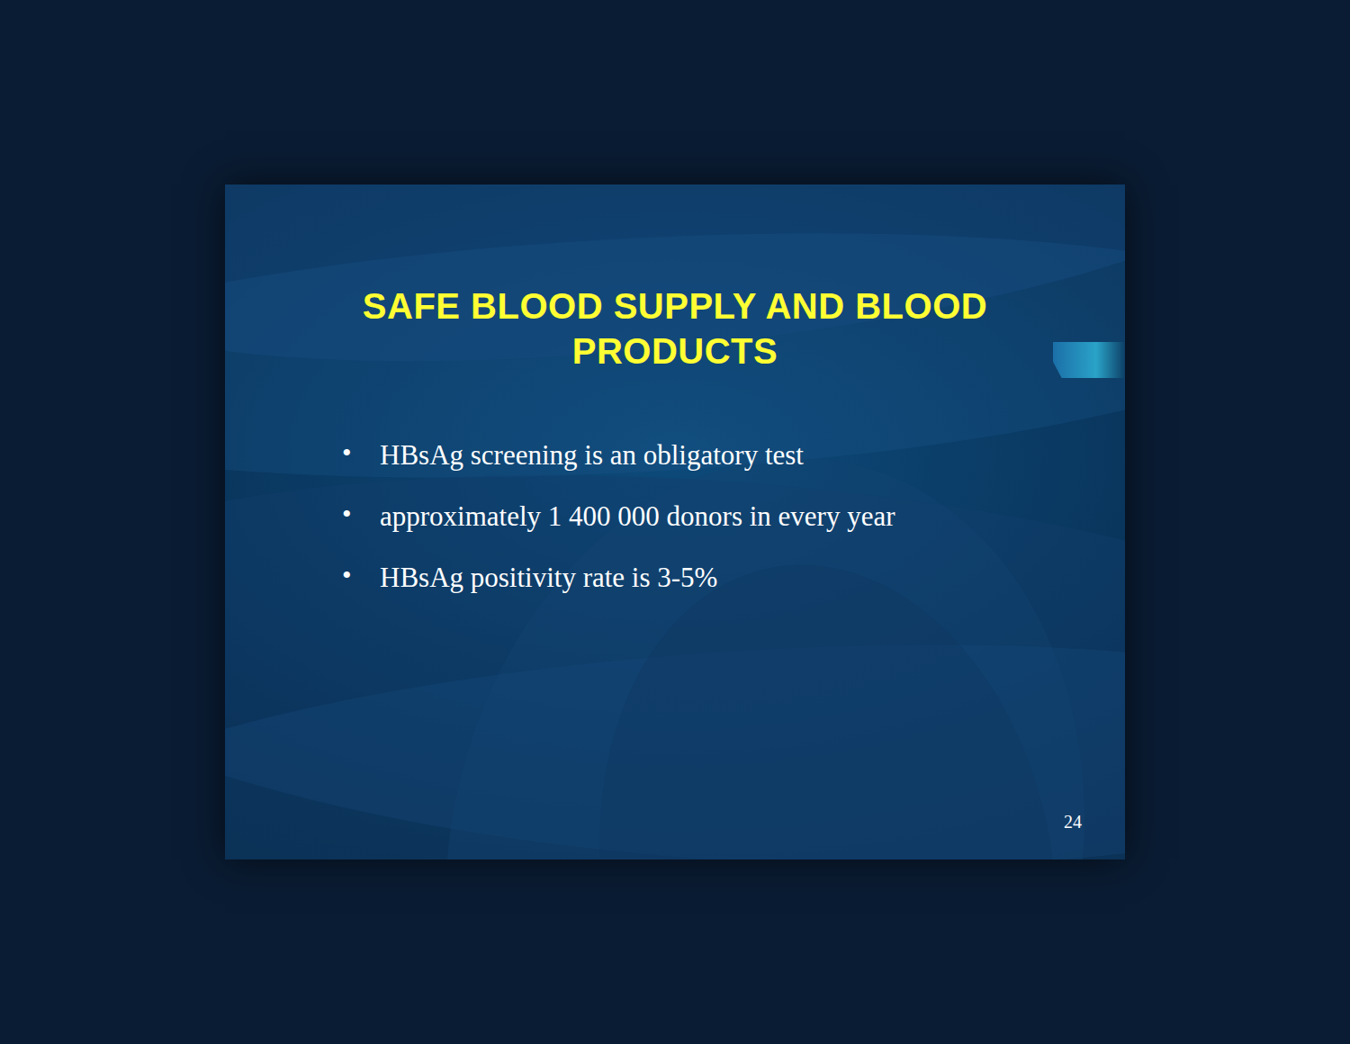SAFE BLOOD SUPPLY AND BLOOD PRODUCTS
HBsAg screening is an obligatory test
approximately 1 400 000 donors in every year
HBsAg positivity rate is 3-5%
24